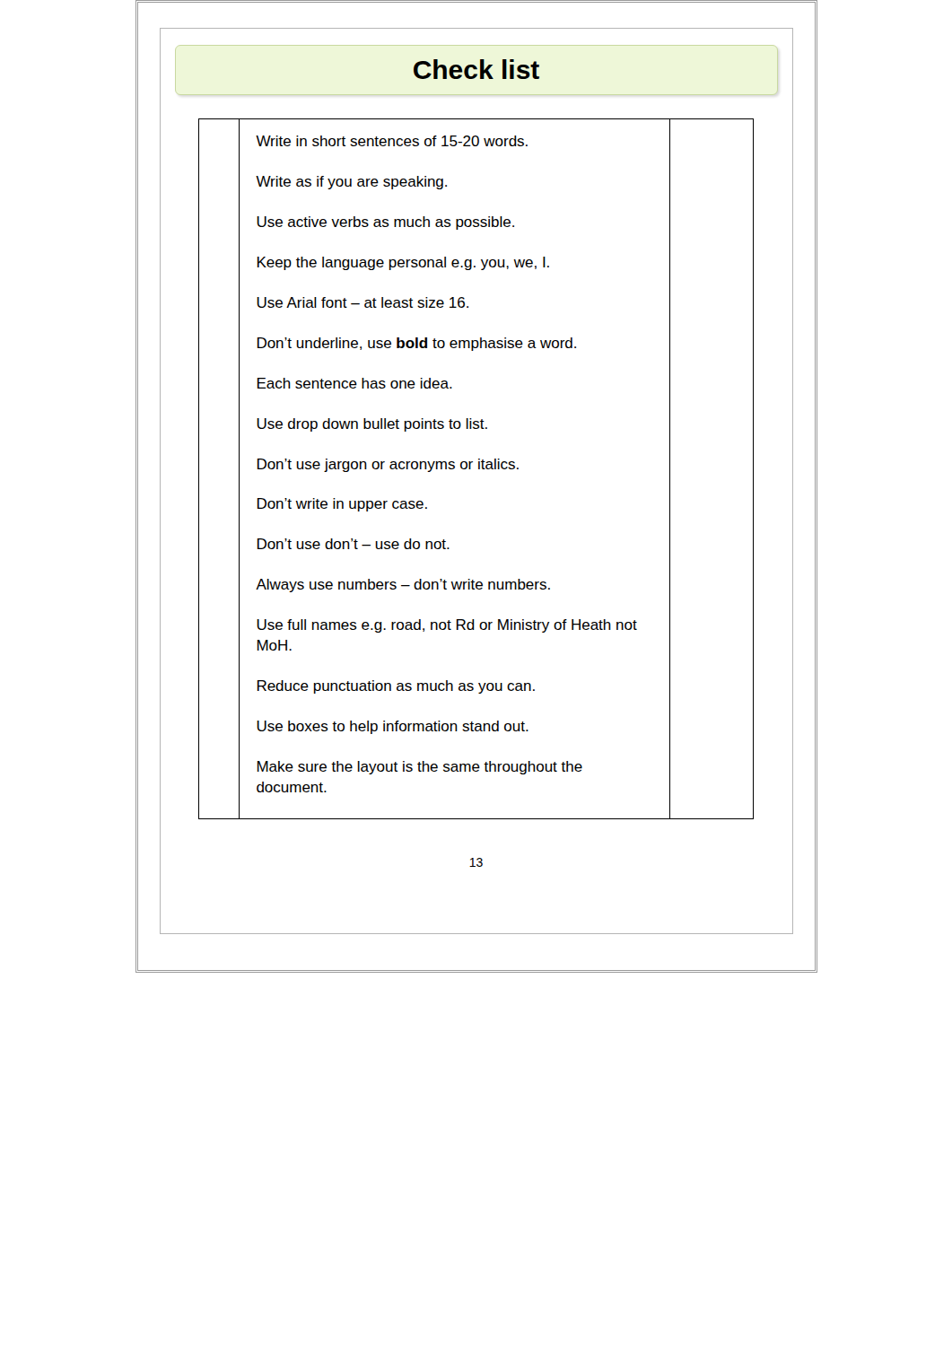Check list
| | Write in short sentences of 15-20 words. Write as if you are speaking. Use active verbs as much as possible. Keep the language personal e.g. you, we, I. Use Arial font – at least size 16. Don’t underline, use bold to emphasise a word. Each sentence has one idea. Use drop down bullet points to list. Don’t use jargon or acronyms or italics. Don’t write in upper case. Don’t use don’t – use do not. Always use numbers – don’t write numbers. Use full names e.g. road, not Rd or Ministry of Heath not MoH. Reduce punctuation as much as you can. Use boxes to help information stand out. Make sure the layout is the same throughout the document. | |
13